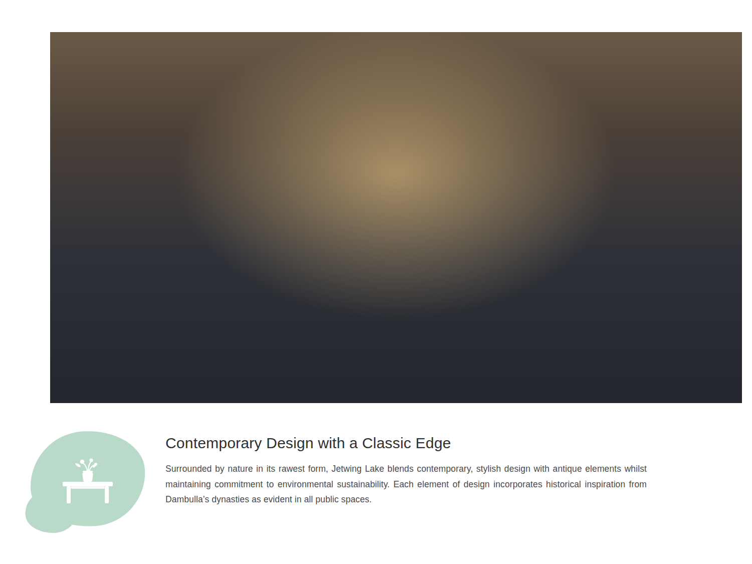Contemporary Design with a Classic Edge
Surrounded by nature in its rawest form, Jetwing Lake blends contemporary, stylish design with antique elements whilst maintaining commitment to environmental sustainability. Each element of design incorporates historical inspiration from Dambulla’s dynasties as evident in all public spaces.